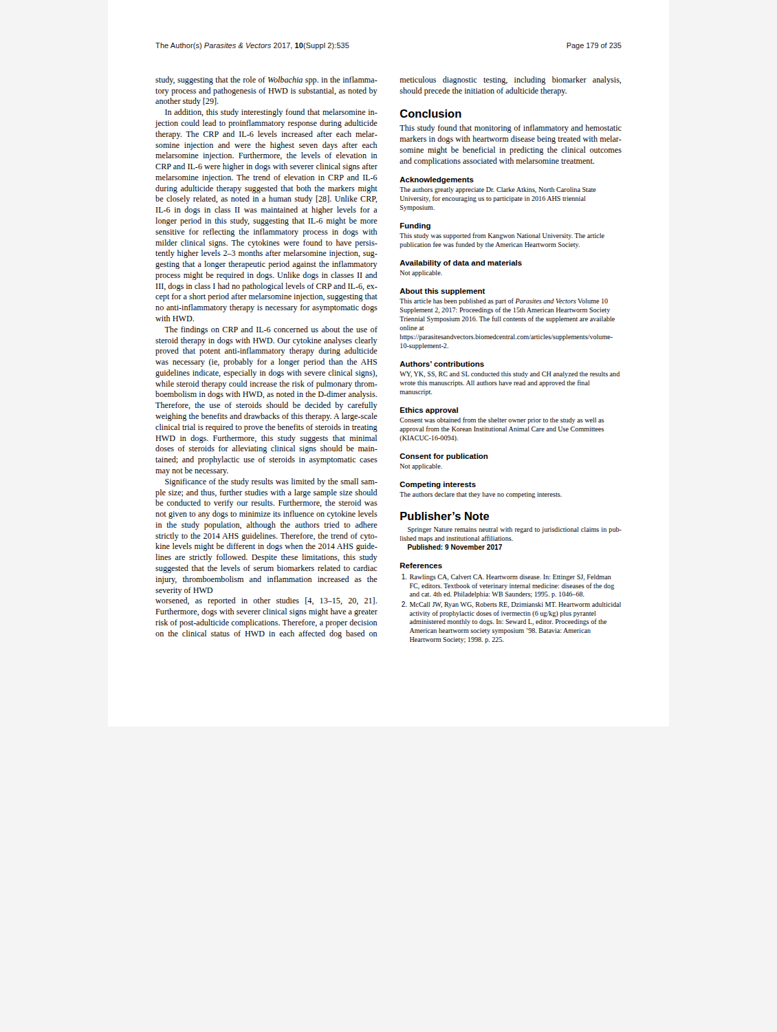The Author(s) Parasites & Vectors 2017, 10(Suppl 2):535
Page 179 of 235
study, suggesting that the role of Wolbachia spp. in the inflammatory process and pathogenesis of HWD is substantial, as noted by another study [29].
In addition, this study interestingly found that melarsomine injection could lead to proinflammatory response during adulticide therapy. The CRP and IL-6 levels increased after each melarsomine injection and were the highest seven days after each melarsomine injection. Furthermore, the levels of elevation in CRP and IL-6 were higher in dogs with severer clinical signs after melarsomine injection. The trend of elevation in CRP and IL-6 during adulticide therapy suggested that both the markers might be closely related, as noted in a human study [28]. Unlike CRP, IL-6 in dogs in class II was maintained at higher levels for a longer period in this study, suggesting that IL-6 might be more sensitive for reflecting the inflammatory process in dogs with milder clinical signs. The cytokines were found to have persistently higher levels 2–3 months after melarsomine injection, suggesting that a longer therapeutic period against the inflammatory process might be required in dogs. Unlike dogs in classes II and III, dogs in class I had no pathological levels of CRP and IL-6, except for a short period after melarsomine injection, suggesting that no anti-inflammatory therapy is necessary for asymptomatic dogs with HWD.
The findings on CRP and IL-6 concerned us about the use of steroid therapy in dogs with HWD. Our cytokine analyses clearly proved that potent anti-inflammatory therapy during adulticide was necessary (ie, probably for a longer period than the AHS guidelines indicate, especially in dogs with severe clinical signs), while steroid therapy could increase the risk of pulmonary thromboembolism in dogs with HWD, as noted in the D-dimer analysis. Therefore, the use of steroids should be decided by carefully weighing the benefits and drawbacks of this therapy. A large-scale clinical trial is required to prove the benefits of steroids in treating HWD in dogs. Furthermore, this study suggests that minimal doses of steroids for alleviating clinical signs should be maintained; and prophylactic use of steroids in asymptomatic cases may not be necessary.
Significance of the study results was limited by the small sample size; and thus, further studies with a large sample size should be conducted to verify our results. Furthermore, the steroid was not given to any dogs to minimize its influence on cytokine levels in the study population, although the authors tried to adhere strictly to the 2014 AHS guidelines. Therefore, the trend of cytokine levels might be different in dogs when the 2014 AHS guidelines are strictly followed. Despite these limitations, this study suggested that the levels of serum biomarkers related to cardiac injury, thromboembolism and inflammation increased as the severity of HWD
worsened, as reported in other studies [4, 13–15, 20, 21]. Furthermore, dogs with severer clinical signs might have a greater risk of post-adulticide complications. Therefore, a proper decision on the clinical status of HWD in each affected dog based on meticulous diagnostic testing, including biomarker analysis, should precede the initiation of adulticide therapy.
Conclusion
This study found that monitoring of inflammatory and hemostatic markers in dogs with heartworm disease being treated with melarsomine might be beneficial in predicting the clinical outcomes and complications associated with melarsomine treatment.
Acknowledgements
The authors greatly appreciate Dr. Clarke Atkins, North Carolina State University, for encouraging us to participate in 2016 AHS triennial Symposium.
Funding
This study was supported from Kangwon National University. The article publication fee was funded by the American Heartworm Society.
Availability of data and materials
Not applicable.
About this supplement
This article has been published as part of Parasites and Vectors Volume 10 Supplement 2, 2017: Proceedings of the 15th American Heartworm Society Triennial Symposium 2016. The full contents of the supplement are available online at https://parasitesandvectors.biomedcentral.com/articles/supplements/volume-10-supplement-2.
Authors’ contributions
WY, YK, SS, RC and SL conducted this study and CH analyzed the results and wrote this manuscripts. All authors have read and approved the final manuscript.
Ethics approval
Consent was obtained from the shelter owner prior to the study as well as approval from the Korean Institutional Animal Care and Use Committees (KIACUC-16-0094).
Consent for publication
Not applicable.
Competing interests
The authors declare that they have no competing interests.
Publisher’s Note
Springer Nature remains neutral with regard to jurisdictional claims in published maps and institutional affiliations.
Published: 9 November 2017
References
Rawlings CA, Calvert CA. Heartworm disease. In: Ettinger SJ, Feldman FC, editors. Textbook of veterinary internal medicine: diseases of the dog and cat. 4th ed. Philadelphia: WB Saunders; 1995. p. 1046–68.
McCall JW, Ryan WG, Roberts RE, Dzimianski MT. Heartworm adulticidal activity of prophylactic doses of ivermectin (6 ug/kg) plus pyrantel administered monthly to dogs. In: Seward L, editor. Proceedings of the American heartworm society symposium ’98. Batavia: American Heartworm Society; 1998. p. 225.